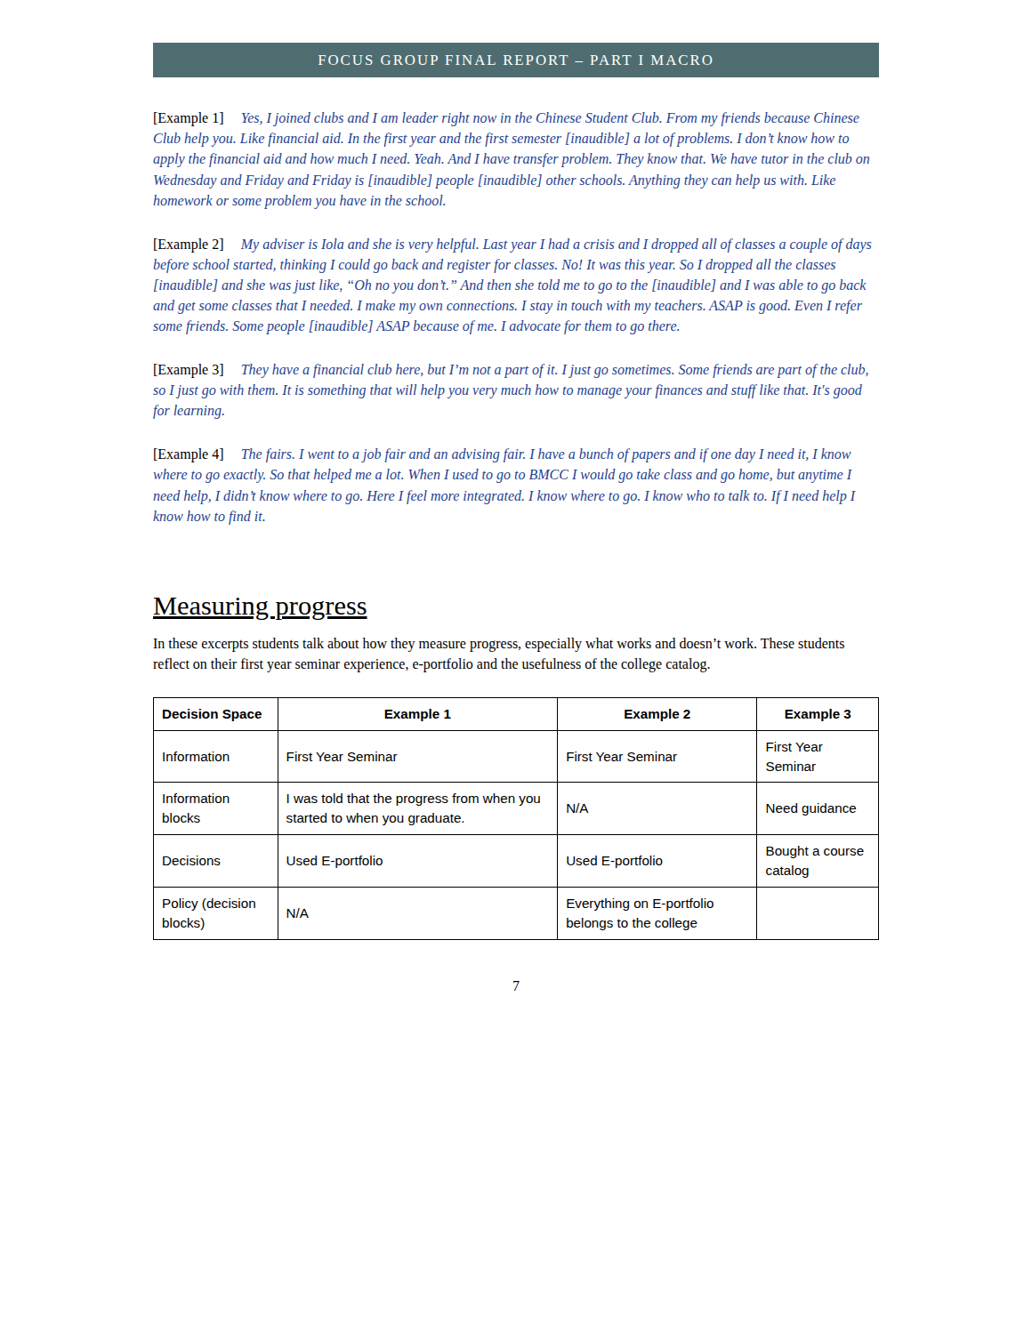FOCUS GROUP FINAL REPORT – PART I MACRO
[Example 1] Yes, I joined clubs and I am leader right now in the Chinese Student Club. From my friends because Chinese Club help you. Like financial aid. In the first year and the first semester [inaudible] a lot of problems. I don’t know how to apply the financial aid and how much I need. Yeah. And I have transfer problem. They know that. We have tutor in the club on Wednesday and Friday and Friday is [inaudible] people [inaudible] other schools. Anything they can help us with. Like homework or some problem you have in the school.
[Example 2] My adviser is Iola and she is very helpful. Last year I had a crisis and I dropped all of classes a couple of days before school started, thinking I could go back and register for classes. No! It was this year. So I dropped all the classes [inaudible] and she was just like, “Oh no you don’t.” And then she told me to go to the [inaudible] and I was able to go back and get some classes that I needed. I make my own connections. I stay in touch with my teachers. ASAP is good. Even I refer some friends. Some people [inaudible] ASAP because of me. I advocate for them to go there.
[Example 3] They have a financial club here, but I’m not a part of it. I just go sometimes. Some friends are part of the club, so I just go with them. It is something that will help you very much how to manage your finances and stuff like that. It's good for learning.
[Example 4] The fairs. I went to a job fair and an advising fair. I have a bunch of papers and if one day I need it, I know where to go exactly. So that helped me a lot. When I used to go to BMCC I would go take class and go home, but anytime I need help, I didn’t know where to go. Here I feel more integrated. I know where to go. I know who to talk to. If I need help I know how to find it.
Measuring progress
In these excerpts students talk about how they measure progress, especially what works and doesn’t work. These students reflect on their first year seminar experience, e-portfolio and the usefulness of the college catalog.
| Decision Space | Example 1 | Example 2 | Example 3 |
| --- | --- | --- | --- |
| Information | First Year Seminar | First Year Seminar | First Year Seminar |
| Information blocks | I was told that the progress from when you started to when you graduate. | N/A | Need guidance |
| Decisions | Used E-portfolio | Used E-portfolio | Bought a course catalog |
| Policy (decision blocks) | N/A | Everything on E-portfolio belongs to the college | |
7